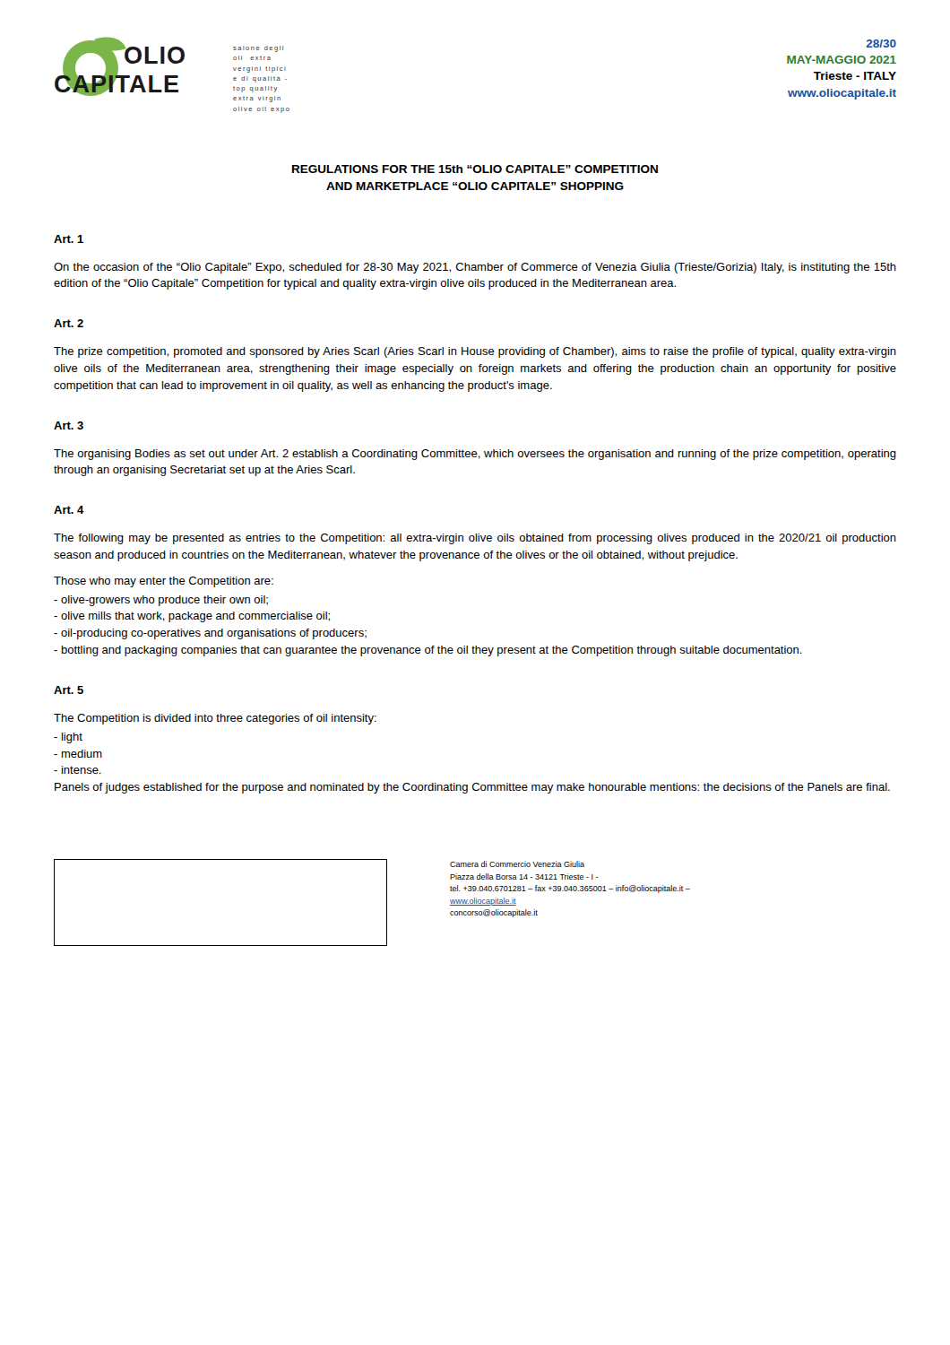OLIO CAPITALE
salone degli
oli extra
vergini tipici
e di qualità -
top quality
extra virgin
olive oil expo
28/30
MAY-MAGGIO 2021
Trieste - ITALY
www.oliocapitale.it
REGULATIONS FOR THE 15th “OLIO CAPITALE” COMPETITION
AND MARKETPLACE “OLIO CAPITALE” SHOPPING
Art. 1
On the occasion of the “Olio Capitale” Expo, scheduled for 28-30 May 2021, Chamber of Commerce of Venezia Giulia (Trieste/Gorizia) Italy, is instituting the 15th edition of the “Olio Capitale” Competition for typical and quality extra-virgin olive oils produced in the Mediterranean area.
Art. 2
The prize competition, promoted and sponsored by Aries Scarl (Aries Scarl in House providing of Chamber), aims to raise the profile of typical, quality extra-virgin olive oils of the Mediterranean area, strengthening their image especially on foreign markets and offering the production chain an opportunity for positive competition that can lead to improvement in oil quality, as well as enhancing the product's image.
Art. 3
The organising Bodies as set out under Art. 2 establish a Coordinating Committee, which oversees the organisation and running of the prize competition, operating through an organising Secretariat set up at the Aries Scarl.
Art. 4
The following may be presented as entries to the Competition: all extra-virgin olive oils obtained from processing olives produced in the 2020/21 oil production season and produced in countries on the Mediterranean, whatever the provenance of the olives or the oil obtained, without prejudice.
Those who may enter the Competition are:
- olive-growers who produce their own oil;
- olive mills that work, package and commercialise oil;
- oil-producing co-operatives and organisations of producers;
- bottling and packaging companies that can guarantee the provenance of the oil they present at the Competition through suitable documentation.
Art. 5
The Competition is divided into three categories of oil intensity:
- light
- medium
- intense.
Panels of judges established for the purpose and nominated by the Coordinating Committee may make honourable mentions: the decisions of the Panels are final.
Camera di Commercio Venezia Giulia
Piazza della Borsa 14 - 34121 Trieste - I -
tel. +39.040.6701281 – fax +39.040.365001 – info@oliocapitale.it –
www.oliocapitale.it
concorso@oliocapitale.it